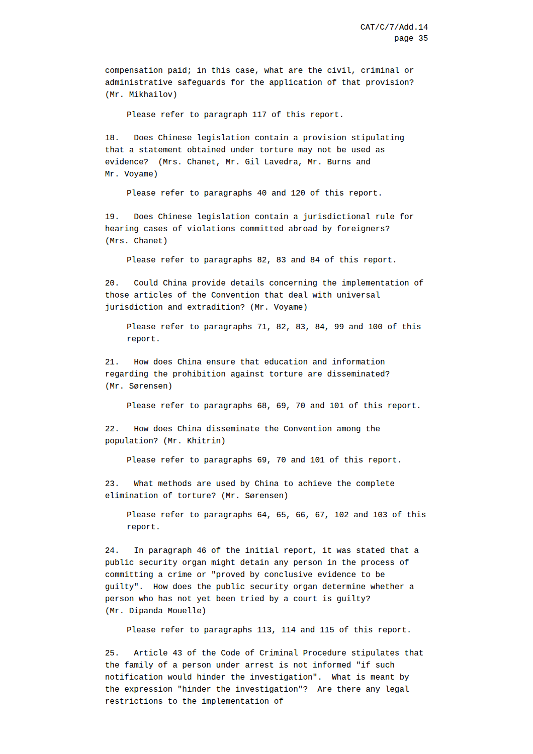CAT/C/7/Add.14
page 35
compensation paid; in this case, what are the civil, criminal or administrative safeguards for the application of that provision? (Mr. Mikhailov)
Please refer to paragraph 117 of this report.
18. Does Chinese legislation contain a provision stipulating that a statement obtained under torture may not be used as evidence? (Mrs. Chanet, Mr. Gil Lavedra, Mr. Burns and Mr. Voyame)
Please refer to paragraphs 40 and 120 of this report.
19. Does Chinese legislation contain a jurisdictional rule for hearing cases of violations committed abroad by foreigners? (Mrs. Chanet)
Please refer to paragraphs 82, 83 and 84 of this report.
20. Could China provide details concerning the implementation of those articles of the Convention that deal with universal jurisdiction and extradition? (Mr. Voyame)
Please refer to paragraphs 71, 82, 83, 84, 99 and 100 of this report.
21. How does China ensure that education and information regarding the prohibition against torture are disseminated? (Mr. Sørensen)
Please refer to paragraphs 68, 69, 70 and 101 of this report.
22. How does China disseminate the Convention among the population? (Mr. Khitrin)
Please refer to paragraphs 69, 70 and 101 of this report.
23. What methods are used by China to achieve the complete elimination of torture? (Mr. Sørensen)
Please refer to paragraphs 64, 65, 66, 67, 102 and 103 of this report.
24. In paragraph 46 of the initial report, it was stated that a public security organ might detain any person in the process of committing a crime or "proved by conclusive evidence to be guilty". How does the public security organ determine whether a person who has not yet been tried by a court is guilty? (Mr. Dipanda Mouelle)
Please refer to paragraphs 113, 114 and 115 of this report.
25. Article 43 of the Code of Criminal Procedure stipulates that the family of a person under arrest is not informed "if such notification would hinder the investigation". What is meant by the expression "hinder the investigation"? Are there any legal restrictions to the implementation of